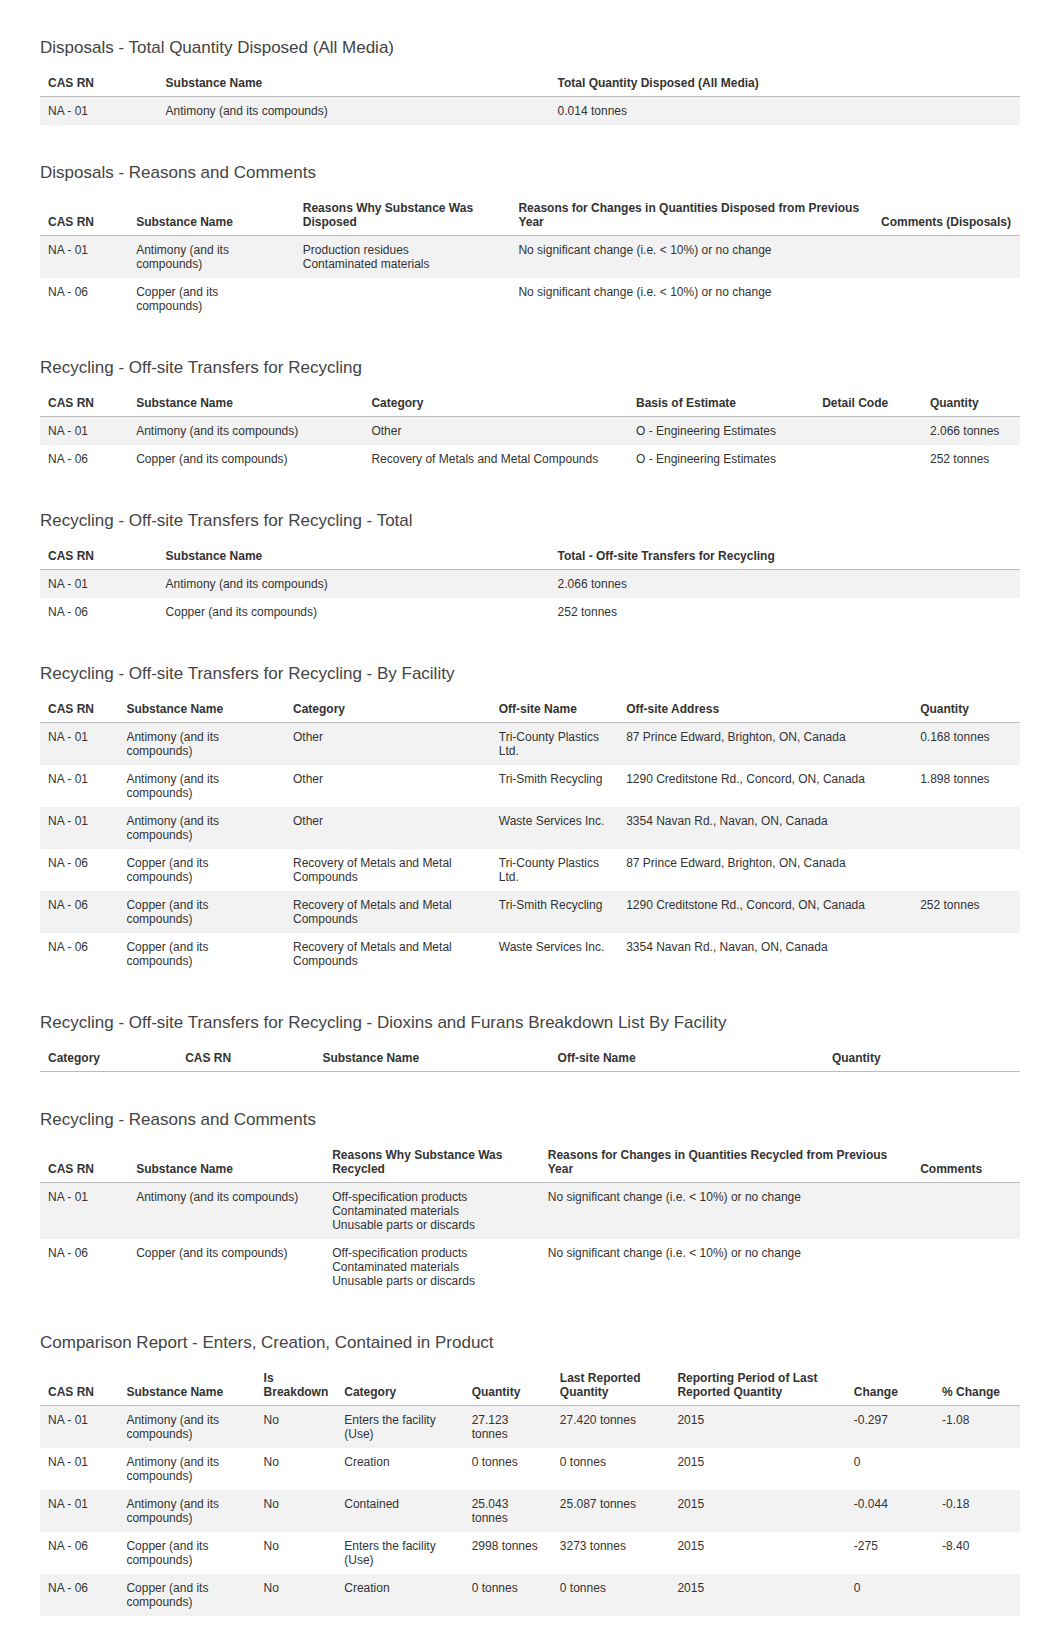Disposals - Total Quantity Disposed (All Media)
| CAS RN | Substance Name | Total Quantity Disposed (All Media) |
| --- | --- | --- |
| NA - 01 | Antimony (and its compounds) | 0.014 tonnes |
Disposals - Reasons and Comments
| CAS RN | Substance Name | Reasons Why Substance Was Disposed | Reasons for Changes in Quantities Disposed from Previous Year | Comments (Disposals) |
| --- | --- | --- | --- | --- |
| NA - 01 | Antimony (and its compounds) | Production residues Contaminated materials | No significant change (i.e. < 10%) or no change | |
| NA - 06 | Copper (and its compounds) | | No significant change (i.e. < 10%) or no change | |
Recycling - Off-site Transfers for Recycling
| CAS RN | Substance Name | Category | Basis of Estimate | Detail Code | Quantity |
| --- | --- | --- | --- | --- | --- |
| NA - 01 | Antimony (and its compounds) | Other | O - Engineering Estimates | | 2.066 tonnes |
| NA - 06 | Copper (and its compounds) | Recovery of Metals and Metal Compounds | O - Engineering Estimates | | 252 tonnes |
Recycling - Off-site Transfers for Recycling - Total
| CAS RN | Substance Name | Total - Off-site Transfers for Recycling |
| --- | --- | --- |
| NA - 01 | Antimony (and its compounds) | 2.066 tonnes |
| NA - 06 | Copper (and its compounds) | 252 tonnes |
Recycling - Off-site Transfers for Recycling - By Facility
| CAS RN | Substance Name | Category | Off-site Name | Off-site Address | Quantity |
| --- | --- | --- | --- | --- | --- |
| NA - 01 | Antimony (and its compounds) | Other | Tri-County Plastics Ltd. | 87 Prince Edward, Brighton, ON, Canada | 0.168 tonnes |
| NA - 01 | Antimony (and its compounds) | Other | Tri-Smith Recycling | 1290 Creditstone Rd., Concord, ON, Canada | 1.898 tonnes |
| NA - 01 | Antimony (and its compounds) | Other | Waste Services Inc. | 3354 Navan Rd., Navan, ON, Canada | |
| NA - 06 | Copper (and its compounds) | Recovery of Metals and Metal Compounds | Tri-County Plastics Ltd. | 87 Prince Edward, Brighton, ON, Canada | |
| NA - 06 | Copper (and its compounds) | Recovery of Metals and Metal Compounds | Tri-Smith Recycling | 1290 Creditstone Rd., Concord, ON, Canada | 252 tonnes |
| NA - 06 | Copper (and its compounds) | Recovery of Metals and Metal Compounds | Waste Services Inc. | 3354 Navan Rd., Navan, ON, Canada | |
Recycling - Off-site Transfers for Recycling - Dioxins and Furans Breakdown List By Facility
| Category | CAS RN | Substance Name | Off-site Name | Quantity |
| --- | --- | --- | --- | --- |
Recycling - Reasons and Comments
| CAS RN | Substance Name | Reasons Why Substance Was Recycled | Reasons for Changes in Quantities Recycled from Previous Year | Comments |
| --- | --- | --- | --- | --- |
| NA - 01 | Antimony (and its compounds) | Off-specification products Contaminated materials Unusable parts or discards | No significant change (i.e. < 10%) or no change | |
| NA - 06 | Copper (and its compounds) | Off-specification products Contaminated materials Unusable parts or discards | No significant change (i.e. < 10%) or no change | |
Comparison Report - Enters, Creation, Contained in Product
| CAS RN | Substance Name | Is Breakdown | Category | Quantity | Last Reported Quantity | Reporting Period of Last Reported Quantity | Change | % Change |
| --- | --- | --- | --- | --- | --- | --- | --- | --- |
| NA - 01 | Antimony (and its compounds) | No | Enters the facility (Use) | 27.123 tonnes | 27.420 tonnes | 2015 | -0.297 | -1.08 |
| NA - 01 | Antimony (and its compounds) | No | Creation | 0 tonnes | 0 tonnes | 2015 | 0 | |
| NA - 01 | Antimony (and its compounds) | No | Contained | 25.043 tonnes | 25.087 tonnes | 2015 | -0.044 | -0.18 |
| NA - 06 | Copper (and its compounds) | No | Enters the facility (Use) | 2998 tonnes | 3273 tonnes | 2015 | -275 | -8.40 |
| NA - 06 | Copper (and its compounds) | No | Creation | 0 tonnes | 0 tonnes | 2015 | 0 | |